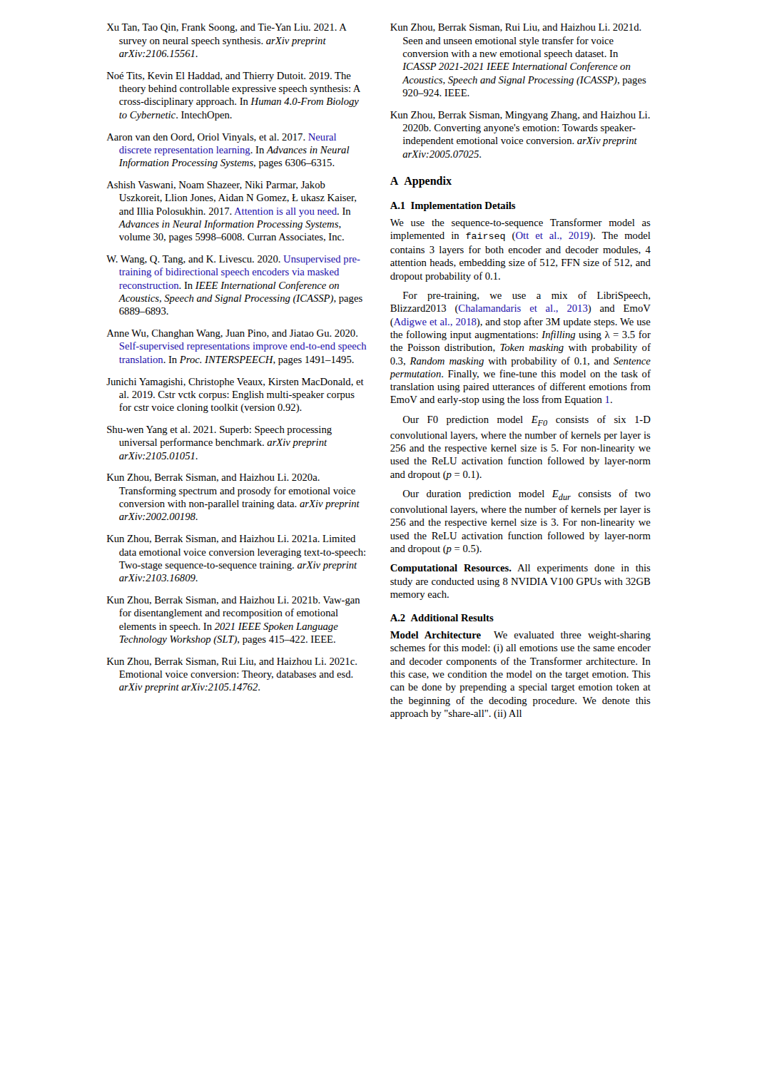Xu Tan, Tao Qin, Frank Soong, and Tie-Yan Liu. 2021. A survey on neural speech synthesis. arXiv preprint arXiv:2106.15561.
Noé Tits, Kevin El Haddad, and Thierry Dutoit. 2019. The theory behind controllable expressive speech synthesis: A cross-disciplinary approach. In Human 4.0-From Biology to Cybernetic. IntechOpen.
Aaron van den Oord, Oriol Vinyals, et al. 2017. Neural discrete representation learning. In Advances in Neural Information Processing Systems, pages 6306–6315.
Ashish Vaswani, Noam Shazeer, Niki Parmar, Jakob Uszkoreit, Llion Jones, Aidan N Gomez, Ł ukasz Kaiser, and Illia Polosukhin. 2017. Attention is all you need. In Advances in Neural Information Processing Systems, volume 30, pages 5998–6008. Curran Associates, Inc.
W. Wang, Q. Tang, and K. Livescu. 2020. Unsupervised pre-training of bidirectional speech encoders via masked reconstruction. In IEEE International Conference on Acoustics, Speech and Signal Processing (ICASSP), pages 6889–6893.
Anne Wu, Changhan Wang, Juan Pino, and Jiatao Gu. 2020. Self-supervised representations improve end-to-end speech translation. In Proc. INTERSPEECH, pages 1491–1495.
Junichi Yamagishi, Christophe Veaux, Kirsten MacDonald, et al. 2019. Cstr vctk corpus: English multi-speaker corpus for cstr voice cloning toolkit (version 0.92).
Shu-wen Yang et al. 2021. Superb: Speech processing universal performance benchmark. arXiv preprint arXiv:2105.01051.
Kun Zhou, Berrak Sisman, and Haizhou Li. 2020a. Transforming spectrum and prosody for emotional voice conversion with non-parallel training data. arXiv preprint arXiv:2002.00198.
Kun Zhou, Berrak Sisman, and Haizhou Li. 2021a. Limited data emotional voice conversion leveraging text-to-speech: Two-stage sequence-to-sequence training. arXiv preprint arXiv:2103.16809.
Kun Zhou, Berrak Sisman, and Haizhou Li. 2021b. Vaw-gan for disentanglement and recomposition of emotional elements in speech. In 2021 IEEE Spoken Language Technology Workshop (SLT), pages 415–422. IEEE.
Kun Zhou, Berrak Sisman, Rui Liu, and Haizhou Li. 2021c. Emotional voice conversion: Theory, databases and esd. arXiv preprint arXiv:2105.14762.
Kun Zhou, Berrak Sisman, Rui Liu, and Haizhou Li. 2021d. Seen and unseen emotional style transfer for voice conversion with a new emotional speech dataset. In ICASSP 2021-2021 IEEE International Conference on Acoustics, Speech and Signal Processing (ICASSP), pages 920–924. IEEE.
Kun Zhou, Berrak Sisman, Mingyang Zhang, and Haizhou Li. 2020b. Converting anyone's emotion: Towards speaker-independent emotional voice conversion. arXiv preprint arXiv:2005.07025.
A Appendix
A.1 Implementation Details
We use the sequence-to-sequence Transformer model as implemented in fairseq (Ott et al., 2019). The model contains 3 layers for both encoder and decoder modules, 4 attention heads, embedding size of 512, FFN size of 512, and dropout probability of 0.1.
For pre-training, we use a mix of LibriSpeech, Blizzard2013 (Chalamandaris et al., 2013) and EmoV (Adigwe et al., 2018), and stop after 3M update steps. We use the following input augmentations: Infilling using λ = 3.5 for the Poisson distribution, Token masking with probability of 0.3, Random masking with probability of 0.1, and Sentence permutation. Finally, we fine-tune this model on the task of translation using paired utterances of different emotions from EmoV and early-stop using the loss from Equation 1.
Our F0 prediction model EF0 consists of six 1-D convolutional layers, where the number of kernels per layer is 256 and the respective kernel size is 5. For non-linearity we used the ReLU activation function followed by layer-norm and dropout (p = 0.1).
Our duration prediction model Edur consists of two convolutional layers, where the number of kernels per layer is 256 and the respective kernel size is 3. For non-linearity we used the ReLU activation function followed by layer-norm and dropout (p = 0.5).
Computational Resources. All experiments done in this study are conducted using 8 NVIDIA V100 GPUs with 32GB memory each.
A.2 Additional Results
Model Architecture We evaluated three weight-sharing schemes for this model: (i) all emotions use the same encoder and decoder components of the Transformer architecture. In this case, we condition the model on the target emotion. This can be done by prepending a special target emotion token at the beginning of the decoding procedure. We denote this approach by "share-all". (ii) All